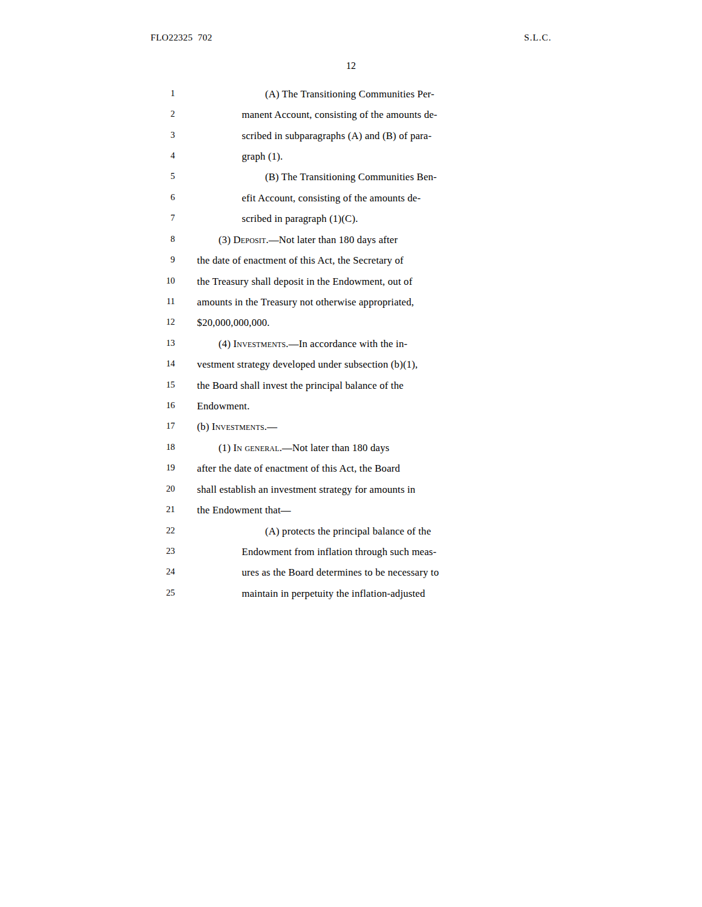FLO22325 702 S.L.C.
12
| 1 | (A) The Transitioning Communities Per- |
| 2 | manent Account, consisting of the amounts de- |
| 3 | scribed in subparagraphs (A) and (B) of para- |
| 4 | graph (1). |
| 5 | (B) The Transitioning Communities Ben- |
| 6 | efit Account, consisting of the amounts de- |
| 7 | scribed in paragraph (1)(C). |
| 8 | (3) Deposit. —Not later than 180 days after |
| 9 | the date of enactment of this Act, the Secretary of |
| 10 | the Treasury shall deposit in the Endowment, out of |
| 11 | amounts in the Treasury not otherwise appropriated, |
| 12 | $20,000,000,000. |
| 13 | (4) Investments. —In accordance with the in- |
| 14 | vestment strategy developed under subsection (b)(1), |
| 15 | the Board shall invest the principal balance of the |
| 16 | Endowment. |
| 17 | (b) Investments. — |
| 18 | (1) In general. —Not later than 180 days |
| 19 | after the date of enactment of this Act, the Board |
| 20 | shall establish an investment strategy for amounts in |
| 21 | the Endowment that— |
| 22 | (A) protects the principal balance of the |
| 23 | Endowment from inflation through such meas- |
| 24 | ures as the Board determines to be necessary to |
| 25 | maintain in perpetuity the inflation-adjusted |